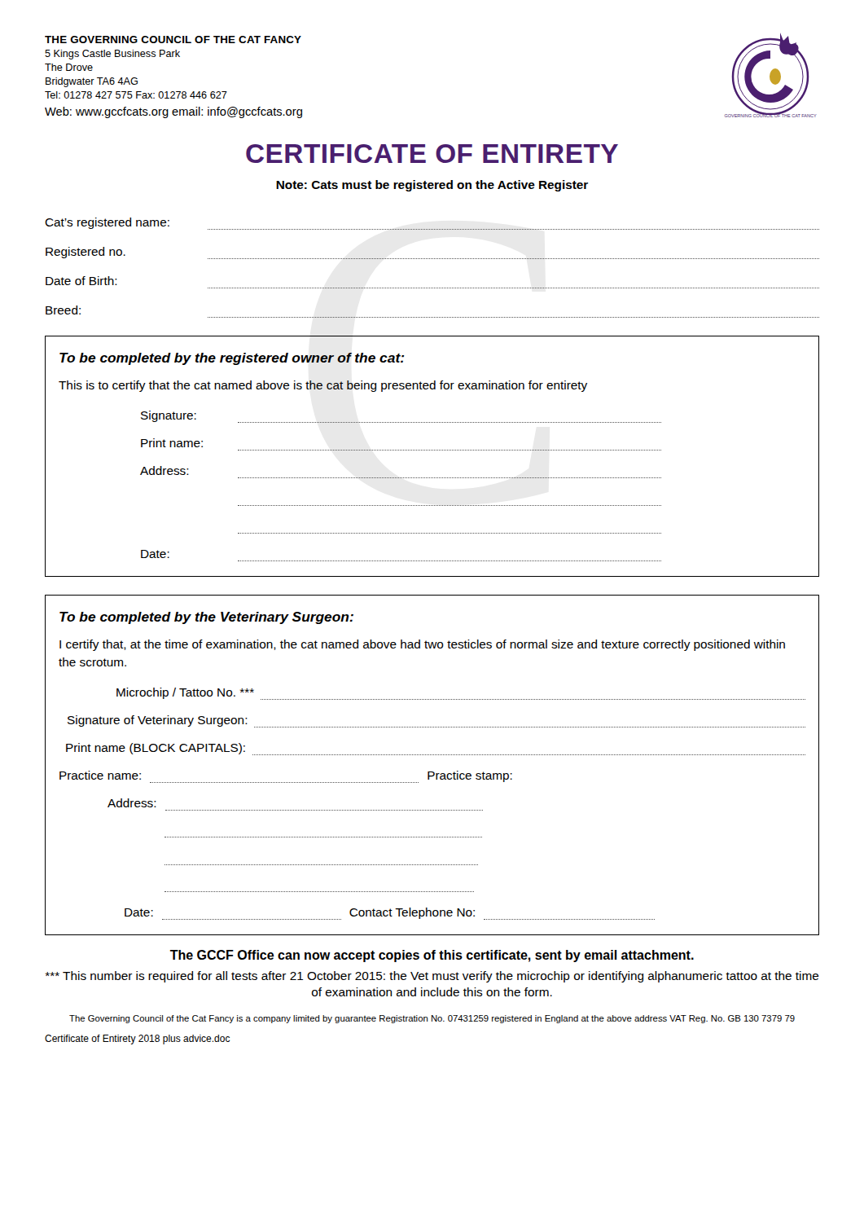C
THE GOVERNING COUNCIL OF THE CAT FANCY
5 Kings Castle Business Park
The Drove
Bridgwater TA6 4AG
Tel: 01278 427 575 Fax: 01278 446 627
Web: www.gccfcats.org email: info@gccfcats.org
GOVERNING COUNCIL OF THE CAT FANCY
CERTIFICATE OF ENTIRETY
Note: Cats must be registered on the Active Register
Cat’s registered name:
Registered no.
Date of Birth:
Breed:
To be completed by the registered owner of the cat:
This is to certify that the cat named above is the cat being presented for examination for entirety
Signature:
Print name:
Address:
Date:
To be completed by the Veterinary Surgeon:
I certify that, at the time of examination, the cat named above had two testicles of normal size and texture correctly positioned within the scrotum.
Microchip / Tattoo No. ***
Signature of Veterinary Surgeon:
Print name (BLOCK CAPITALS):
Practice name:
Practice stamp:
Address:
Date:
Contact Telephone No:
The GCCF Office can now accept copies of this certificate, sent by email attachment.
*** This number is required for all tests after 21 October 2015: the Vet must verify the microchip or identifying alphanumeric tattoo at the time of examination and include this on the form.
The Governing Council of the Cat Fancy is a company limited by guarantee Registration No. 07431259 registered in England at the above address VAT Reg. No. GB 130 7379 79
Certificate of Entirety 2018 plus advice.doc